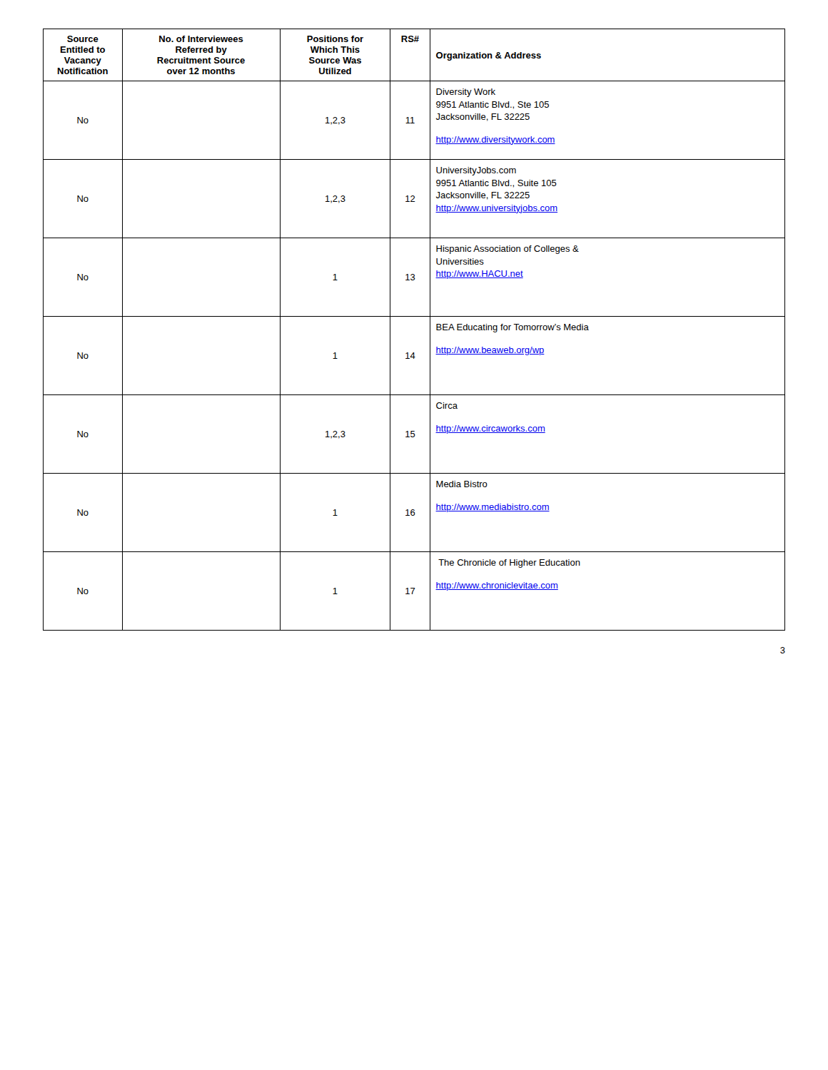| Source Entitled to Vacancy Notification | No. of Interviewees Referred by Recruitment Source over 12 months | Positions for Which This Source Was Utilized | RS# | Organization & Address |
| --- | --- | --- | --- | --- |
| No | | 1,2,3 | 11 | Diversity Work 9951 Atlantic Blvd., Ste 105 Jacksonville, FL 32225 http://www.diversitywork.com |
| No | | 1,2,3 | 12 | UniversityJobs.com 9951 Atlantic Blvd., Suite 105 Jacksonville, FL 32225 http://www.universityjobs.com |
| No | | 1 | 13 | Hispanic Association of Colleges & Universities http://www.HACU.net |
| No | | 1 | 14 | BEA Educating for Tomorrow’s Media http://www.beaweb.org/wp |
| No | | 1,2,3 | 15 | Circa http://www.circaworks.com |
| No | | 1 | 16 | Media Bistro http://www.mediabistro.com |
| No | | 1 | 17 | The Chronicle of Higher Education http://www.chroniclevitae.com |
3